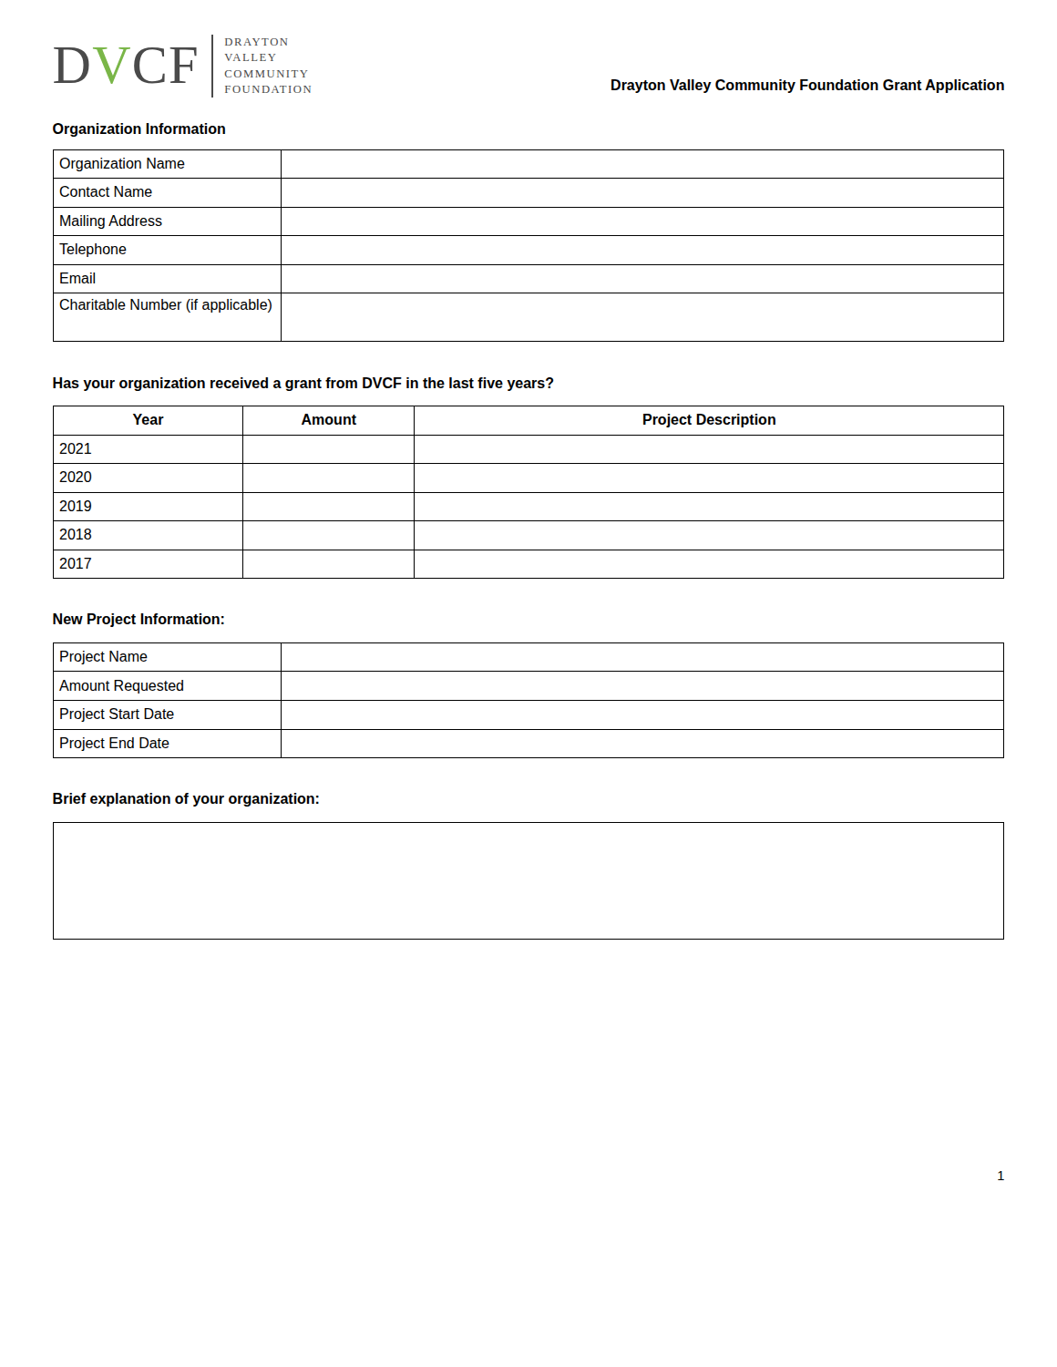DVCF
Drayton
Valley
Community
Foundation
Drayton Valley Community Foundation Grant Application
Organization Information
| Organization Name | |
| Contact Name | |
| Mailing Address | |
| Telephone | |
| Email | |
| Charitable Number (if applicable) | |
Has your organization received a grant from DVCF in the last five years?
| Year | Amount | Project Description |
| --- | --- | --- |
| 2021 | | |
| 2020 | | |
| 2019 | | |
| 2018 | | |
| 2017 | | |
New Project Information:
| Project Name | |
| Amount Requested | |
| Project Start Date | |
| Project End Date | |
Brief explanation of your organization:
1